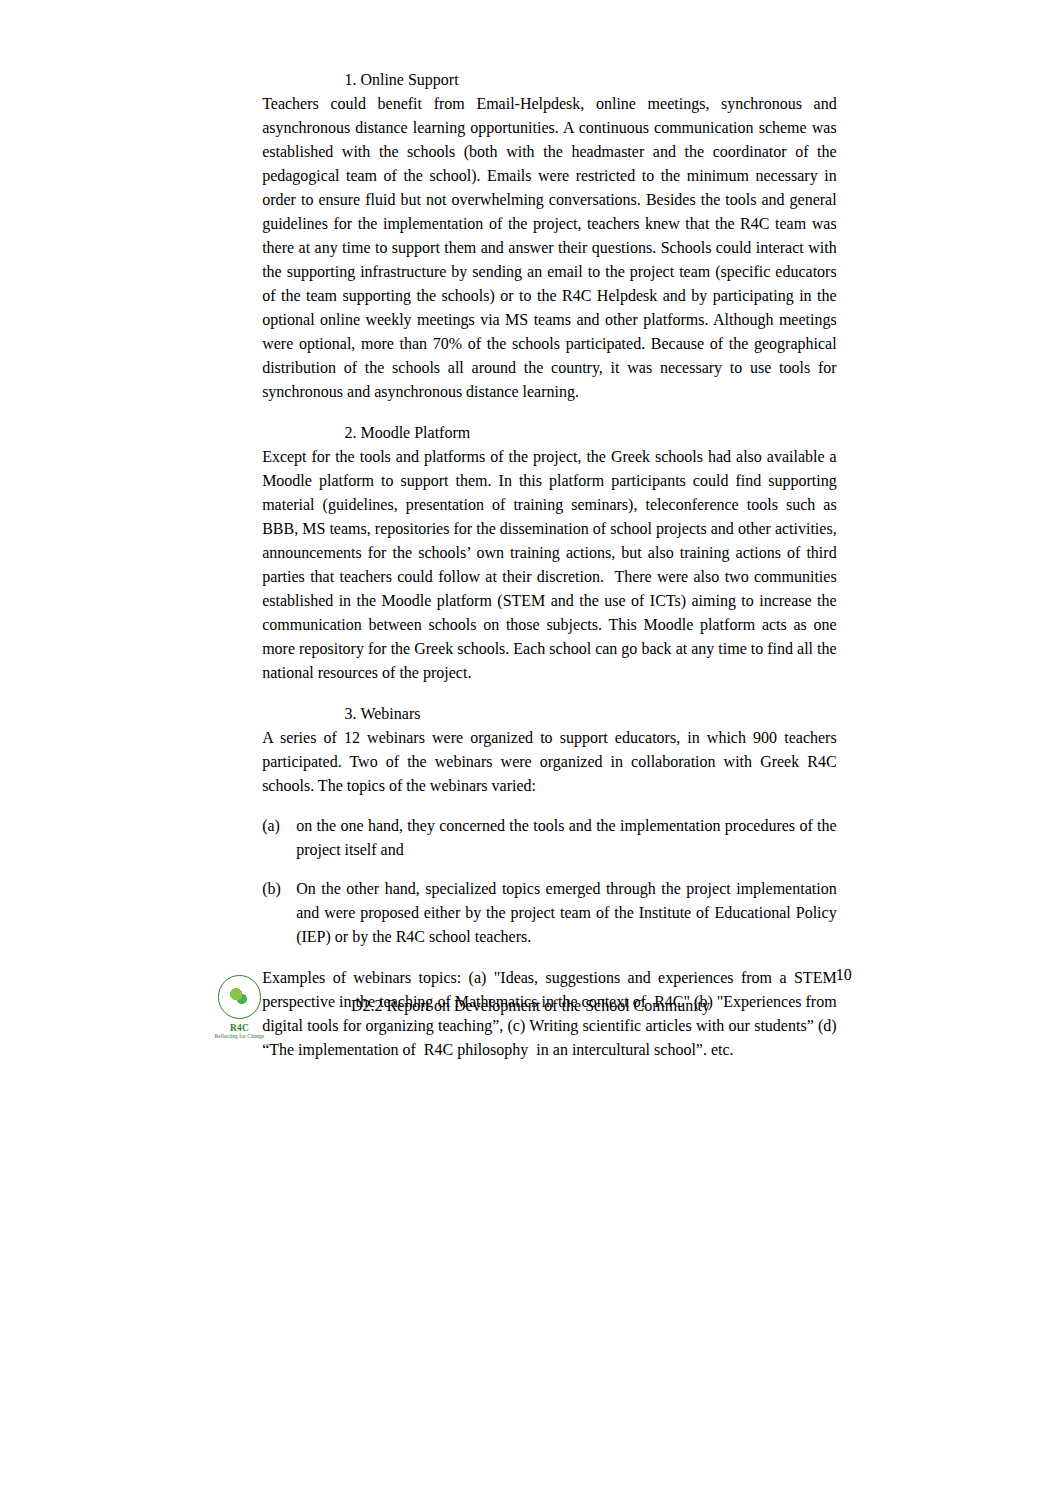Online Support
Teachers could benefit from Email-Helpdesk, online meetings, synchronous and asynchronous distance learning opportunities. A continuous communication scheme was established with the schools (both with the headmaster and the coordinator of the pedagogical team of the school). Emails were restricted to the minimum necessary in order to ensure fluid but not overwhelming conversations. Besides the tools and general guidelines for the implementation of the project, teachers knew that the R4C team was there at any time to support them and answer their questions. Schools could interact with the supporting infrastructure by sending an email to the project team (specific educators of the team supporting the schools) or to the R4C Helpdesk and by participating in the optional online weekly meetings via MS teams and other platforms. Although meetings were optional, more than 70% of the schools participated. Because of the geographical distribution of the schools all around the country, it was necessary to use tools for synchronous and asynchronous distance learning.
Moodle Platform
Except for the tools and platforms of the project, the Greek schools had also available a Moodle platform to support them. In this platform participants could find supporting material (guidelines, presentation of training seminars), teleconference tools such as BBB, MS teams, repositories for the dissemination of school projects and other activities, announcements for the schools’ own training actions, but also training actions of third parties that teachers could follow at their discretion. There were also two communities established in the Moodle platform (STEM and the use of ICTs) aiming to increase the communication between schools on those subjects. This Moodle platform acts as one more repository for the Greek schools. Each school can go back at any time to find all the national resources of the project.
Webinars
A series of 12 webinars were organized to support educators, in which 900 teachers participated. Two of the webinars were organized in collaboration with Greek R4C schools. The topics of the webinars varied:
(a) on the one hand, they concerned the tools and the implementation procedures of the project itself and
(b) On the other hand, specialized topics emerged through the project implementation and were proposed either by the project team of the Institute of Educational Policy (IEP) or by the R4C school teachers.
Examples of webinars topics: (a) "Ideas, suggestions and experiences from a STEM perspective in the teaching of Mathematics in the context of R4C" (b) "Experiences from digital tools for organizing teaching”, (c) Writing scientific articles with our students” (d) “The implementation of R4C philosophy in an intercultural school”. etc.
R4C
Reflecting for Change
10
D2.2 Report on Development of the School Community